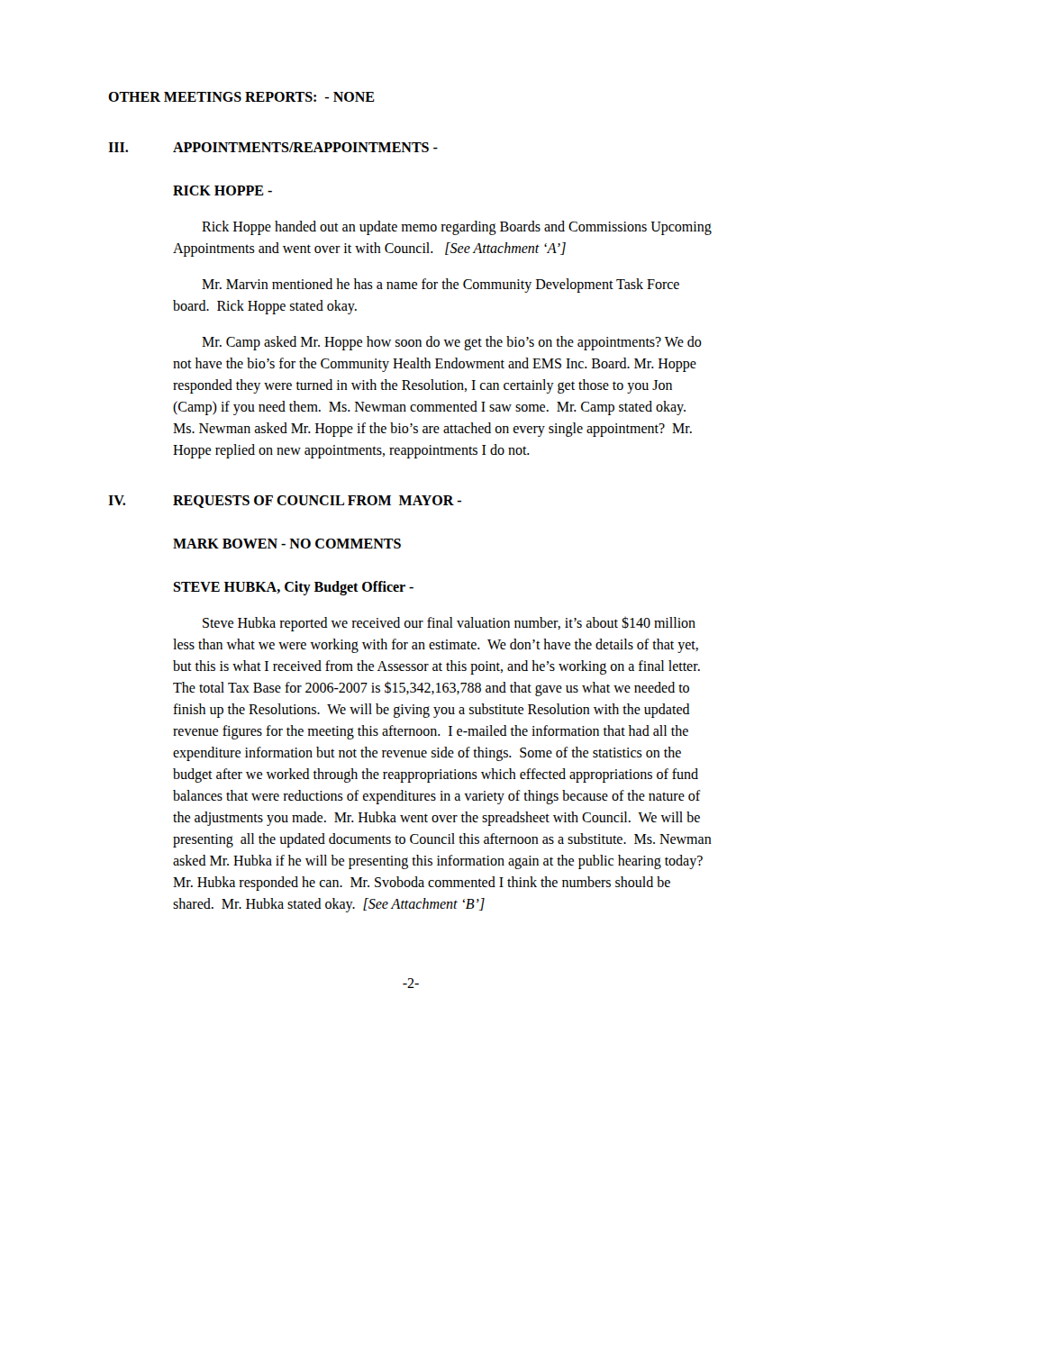OTHER MEETINGS REPORTS: - NONE
III. APPOINTMENTS/REAPPOINTMENTS -
RICK HOPPE -
Rick Hoppe handed out an update memo regarding Boards and Commissions Upcoming Appointments and went over it with Council. [See Attachment ‘A’]
Mr. Marvin mentioned he has a name for the Community Development Task Force board. Rick Hoppe stated okay.
Mr. Camp asked Mr. Hoppe how soon do we get the bio’s on the appointments? We do not have the bio’s for the Community Health Endowment and EMS Inc. Board. Mr. Hoppe responded they were turned in with the Resolution, I can certainly get those to you Jon (Camp) if you need them. Ms. Newman commented I saw some. Mr. Camp stated okay. Ms. Newman asked Mr. Hoppe if the bio’s are attached on every single appointment? Mr. Hoppe replied on new appointments, reappointments I do not.
IV. REQUESTS OF COUNCIL FROM MAYOR -
MARK BOWEN - NO COMMENTS
STEVE HUBKA, City Budget Officer -
Steve Hubka reported we received our final valuation number, it’s about $140 million less than what we were working with for an estimate. We don’t have the details of that yet, but this is what I received from the Assessor at this point, and he’s working on a final letter. The total Tax Base for 2006-2007 is $15,342,163,788 and that gave us what we needed to finish up the Resolutions. We will be giving you a substitute Resolution with the updated revenue figures for the meeting this afternoon. I e-mailed the information that had all the expenditure information but not the revenue side of things. Some of the statistics on the budget after we worked through the reappropriations which effected appropriations of fund balances that were reductions of expenditures in a variety of things because of the nature of the adjustments you made. Mr. Hubka went over the spreadsheet with Council. We will be presenting all the updated documents to Council this afternoon as a substitute. Ms. Newman asked Mr. Hubka if he will be presenting this information again at the public hearing today? Mr. Hubka responded he can. Mr. Svoboda commented I think the numbers should be shared. Mr. Hubka stated okay. [See Attachment ‘B’]
-2-